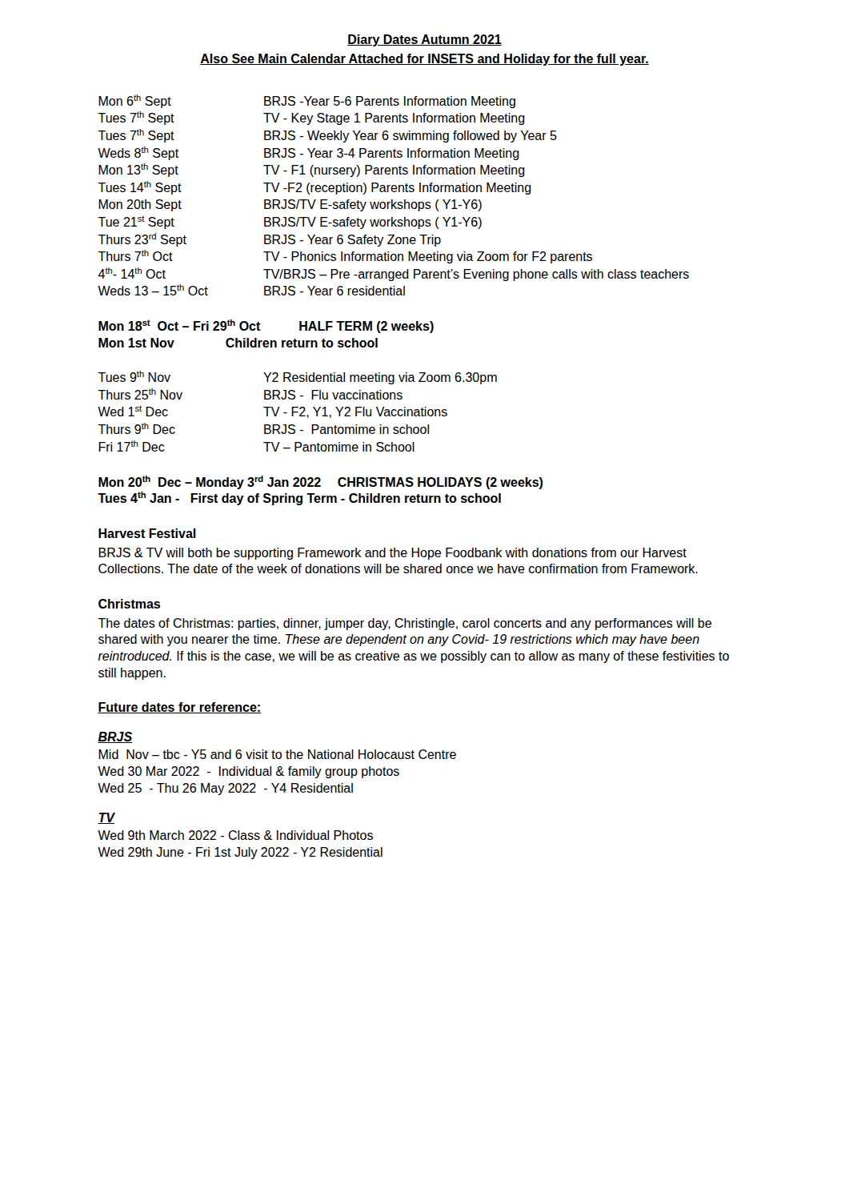Diary Dates Autumn 2021
Also See Main Calendar Attached for INSETS and Holiday for the full year.
| Mon 6 th Sept | BRJS -Year 5-6 Parents Information Meeting |
| Tues 7 th Sept | TV - Key Stage 1 Parents Information Meeting |
| Tues 7 th Sept | BRJS - Weekly Year 6 swimming followed by Year 5 |
| Weds 8 th Sept | BRJS - Year 3-4 Parents Information Meeting |
| Mon 13 th Sept | TV - F1 (nursery) Parents Information Meeting |
| Tues 14 th Sept | TV -F2 (reception) Parents Information Meeting |
| Mon 20th Sept | BRJS/TV E-safety workshops ( Y1-Y6) |
| Tue 21 st Sept | BRJS/TV E-safety workshops ( Y1-Y6) |
| Thurs 23 rd Sept | BRJS - Year 6 Safety Zone Trip |
| Thurs 7 th Oct | TV - Phonics Information Meeting via Zoom for F2 parents |
| 4 th - 14 th Oct | TV/BRJS – Pre -arranged Parent’s Evening phone calls with class teachers |
| Weds 13 – 15 th Oct | BRJS - Year 6 residential |
Mon 18st Oct – Fri 29th Oct   HALF TERM (2 weeks)
Mon 1st Nov    Children return to school
| Tues 9 th Nov | Y2 Residential meeting via Zoom 6.30pm |
| Thurs 25 th Nov | BRJS - Flu vaccinations |
| Wed 1 st Dec | TV - F2, Y1, Y2 Flu Vaccinations |
| Thurs 9 th Dec | BRJS - Pantomime in school |
| Fri 17 th Dec | TV – Pantomime in School |
Mon 20th Dec – Monday 3rd Jan 2022  CHRISTMAS HOLIDAYS (2 weeks)
Tues 4th Jan - First day of Spring Term - Children return to school
Harvest Festival
BRJS & TV will both be supporting Framework and the Hope Foodbank with donations from our Harvest Collections. The date of the week of donations will be shared once we have confirmation from Framework.
Christmas
The dates of Christmas: parties, dinner, jumper day, Christingle, carol concerts and any performances will be shared with you nearer the time. These are dependent on any Covid- 19 restrictions which may have been reintroduced. If this is the case, we will be as creative as we possibly can to allow as many of these festivities to still happen.
Future dates for reference:
BRJS
Mid Nov – tbc - Y5 and 6 visit to the National Holocaust Centre
Wed 30 Mar 2022 - Individual & family group photos
Wed 25 - Thu 26 May 2022 - Y4 Residential
TV
Wed 9th March 2022 - Class & Individual Photos
Wed 29th June - Fri 1st July 2022 - Y2 Residential